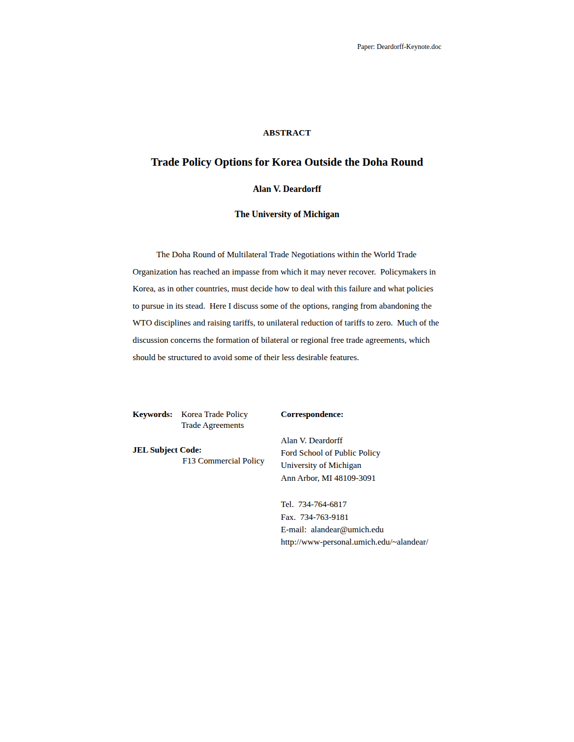Paper: Deardorff-Keynote.doc
ABSTRACT
Trade Policy Options for Korea Outside the Doha Round
Alan V. Deardorff
The University of Michigan
The Doha Round of Multilateral Trade Negotiations within the World Trade Organization has reached an impasse from which it may never recover. Policymakers in Korea, as in other countries, must decide how to deal with this failure and what policies to pursue in its stead. Here I discuss some of the options, ranging from abandoning the WTO disciplines and raising tariffs, to unilateral reduction of tariffs to zero. Much of the discussion concerns the formation of bilateral or regional free trade agreements, which should be structured to avoid some of their less desirable features.
| / Keywords: / Korea Trade Policy Trade Agreements / JEL Subject Code: F13 Commercial Policy | Correspondence: Alan V. Deardorff Ford School of Public Policy University of Michigan Ann Arbor, MI 48109-3091 Tel. 734-764-6817 Fax. 734-763-9181 E-mail: alandear@umich.edu http://www-personal.umich.edu/~alandear/ |